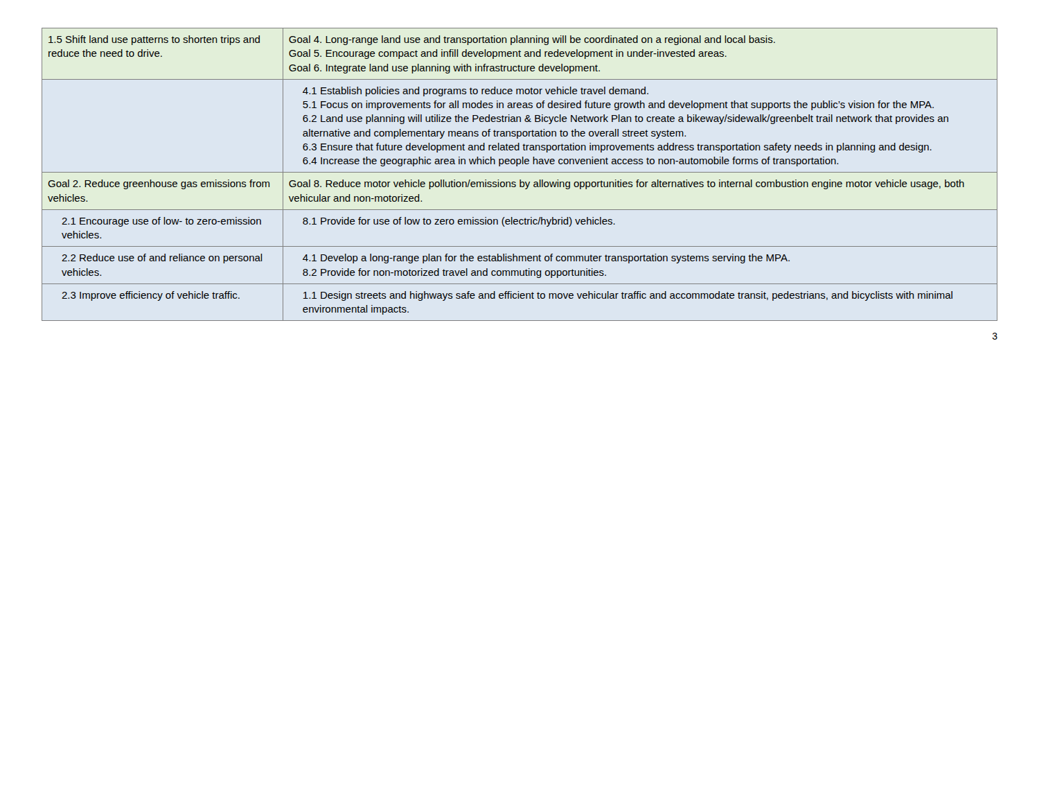| 1.5 Shift land use patterns to shorten trips and reduce the need to drive. | Goal 4. Long-range land use and transportation planning will be coordinated on a regional and local basis. Goal 5. Encourage compact and infill development and redevelopment in under-invested areas. Goal 6. Integrate land use planning with infrastructure development. |
| | 4.1 Establish policies and programs to reduce motor vehicle travel demand. 5.1 Focus on improvements for all modes in areas of desired future growth and development that supports the public’s vision for the MPA. 6.2 Land use planning will utilize the Pedestrian & Bicycle Network Plan to create a bikeway/sidewalk/greenbelt trail network that provides an alternative and complementary means of transportation to the overall street system. 6.3 Ensure that future development and related transportation improvements address transportation safety needs in planning and design. 6.4 Increase the geographic area in which people have convenient access to non-automobile forms of transportation. |
| Goal 2. Reduce greenhouse gas emissions from vehicles. | Goal 8. Reduce motor vehicle pollution/emissions by allowing opportunities for alternatives to internal combustion engine motor vehicle usage, both vehicular and non-motorized. |
| 2.1 Encourage use of low- to zero-emission vehicles. | 8.1 Provide for use of low to zero emission (electric/hybrid) vehicles. |
| 2.2 Reduce use of and reliance on personal vehicles. | 4.1 Develop a long-range plan for the establishment of commuter transportation systems serving the MPA. 8.2 Provide for non-motorized travel and commuting opportunities. |
| 2.3 Improve efficiency of vehicle traffic. | 1.1 Design streets and highways safe and efficient to move vehicular traffic and accommodate transit, pedestrians, and bicyclists with minimal environmental impacts. |
3